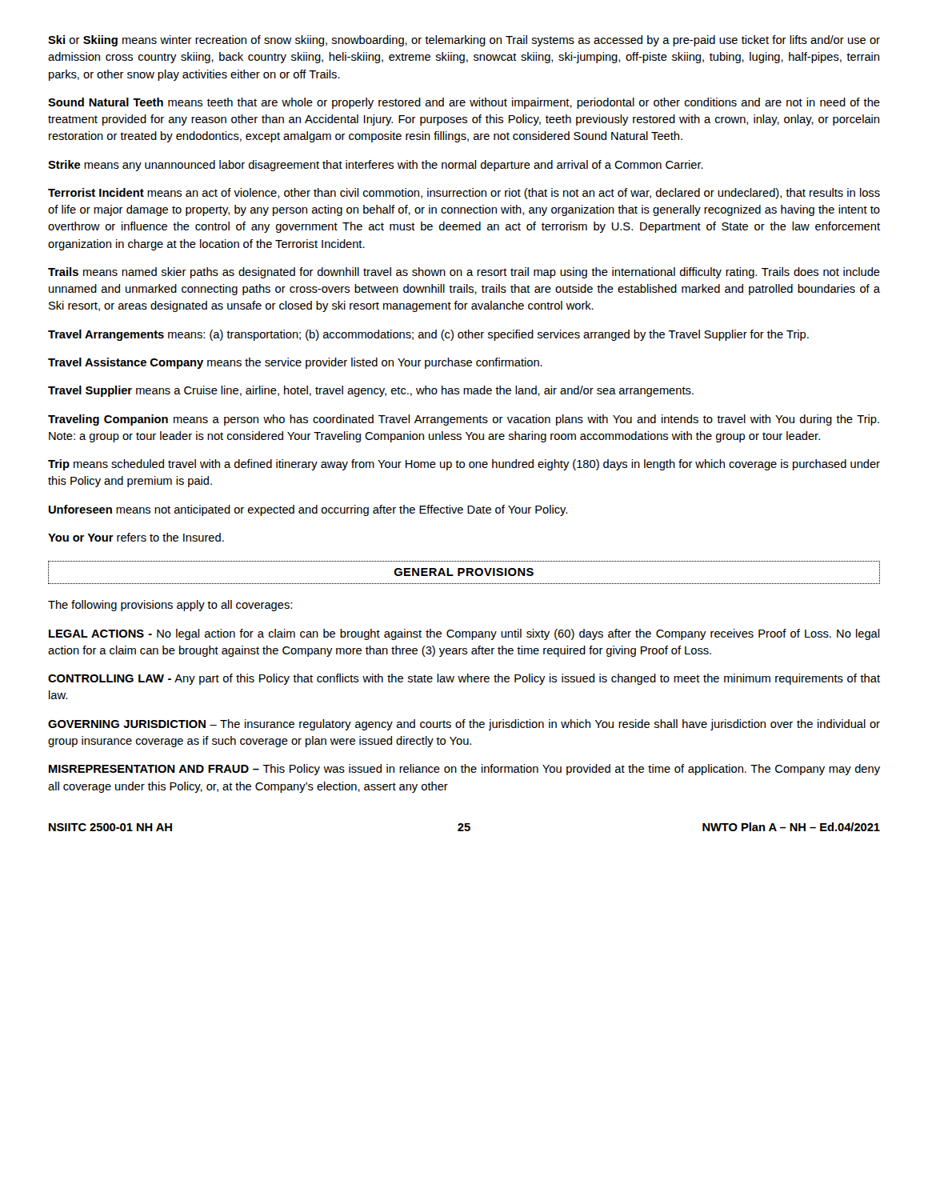Ski or Skiing means winter recreation of snow skiing, snowboarding, or telemarking on Trail systems as accessed by a pre-paid use ticket for lifts and/or use or admission cross country skiing, back country skiing, heli-skiing, extreme skiing, snowcat skiing, ski-jumping, off-piste skiing, tubing, luging, half-pipes, terrain parks, or other snow play activities either on or off Trails.
Sound Natural Teeth means teeth that are whole or properly restored and are without impairment, periodontal or other conditions and are not in need of the treatment provided for any reason other than an Accidental Injury. For purposes of this Policy, teeth previously restored with a crown, inlay, onlay, or porcelain restoration or treated by endodontics, except amalgam or composite resin fillings, are not considered Sound Natural Teeth.
Strike means any unannounced labor disagreement that interferes with the normal departure and arrival of a Common Carrier.
Terrorist Incident means an act of violence, other than civil commotion, insurrection or riot (that is not an act of war, declared or undeclared), that results in loss of life or major damage to property, by any person acting on behalf of, or in connection with, any organization that is generally recognized as having the intent to overthrow or influence the control of any government The act must be deemed an act of terrorism by U.S. Department of State or the law enforcement organization in charge at the location of the Terrorist Incident.
Trails means named skier paths as designated for downhill travel as shown on a resort trail map using the international difficulty rating. Trails does not include unnamed and unmarked connecting paths or cross-overs between downhill trails, trails that are outside the established marked and patrolled boundaries of a Ski resort, or areas designated as unsafe or closed by ski resort management for avalanche control work.
Travel Arrangements means: (a) transportation; (b) accommodations; and (c) other specified services arranged by the Travel Supplier for the Trip.
Travel Assistance Company means the service provider listed on Your purchase confirmation.
Travel Supplier means a Cruise line, airline, hotel, travel agency, etc., who has made the land, air and/or sea arrangements.
Traveling Companion means a person who has coordinated Travel Arrangements or vacation plans with You and intends to travel with You during the Trip. Note: a group or tour leader is not considered Your Traveling Companion unless You are sharing room accommodations with the group or tour leader.
Trip means scheduled travel with a defined itinerary away from Your Home up to one hundred eighty (180) days in length for which coverage is purchased under this Policy and premium is paid.
Unforeseen means not anticipated or expected and occurring after the Effective Date of Your Policy.
You or Your refers to the Insured.
GENERAL PROVISIONS
The following provisions apply to all coverages:
LEGAL ACTIONS - No legal action for a claim can be brought against the Company until sixty (60) days after the Company receives Proof of Loss. No legal action for a claim can be brought against the Company more than three (3) years after the time required for giving Proof of Loss.
CONTROLLING LAW - Any part of this Policy that conflicts with the state law where the Policy is issued is changed to meet the minimum requirements of that law.
GOVERNING JURISDICTION – The insurance regulatory agency and courts of the jurisdiction in which You reside shall have jurisdiction over the individual or group insurance coverage as if such coverage or plan were issued directly to You.
MISREPRESENTATION AND FRAUD – This Policy was issued in reliance on the information You provided at the time of application. The Company may deny all coverage under this Policy, or, at the Company’s election, assert any other
NSIITC 2500-01 NH AH 25 NWTO Plan A – NH – Ed.04/2021